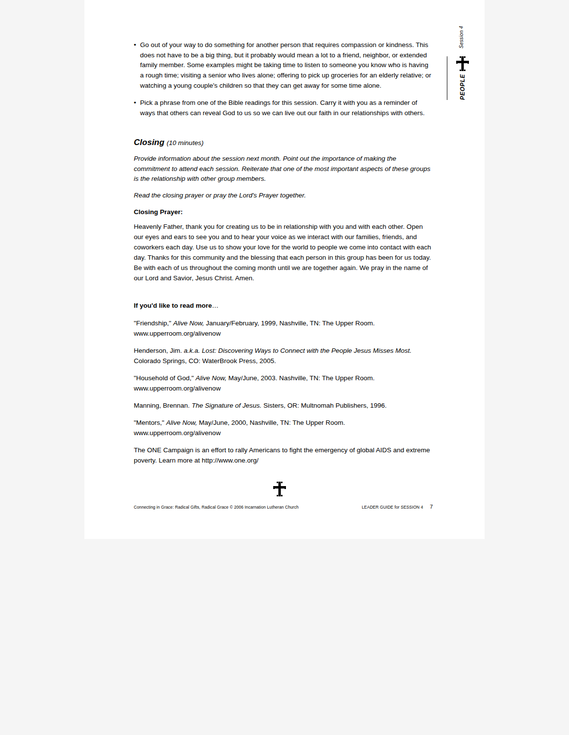Session 4
PEOPLE
Go out of your way to do something for another person that requires compassion or kindness. This does not have to be a big thing, but it probably would mean a lot to a friend, neighbor, or extended family member. Some examples might be taking time to listen to someone you know who is having a rough time; visiting a senior who lives alone; offering to pick up groceries for an elderly relative; or watching a young couple's children so that they can get away for some time alone.
Pick a phrase from one of the Bible readings for this session. Carry it with you as a reminder of ways that others can reveal God to us so we can live out our faith in our relationships with others.
Closing (10 minutes)
Provide information about the session next month. Point out the importance of making the commitment to attend each session. Reiterate that one of the most important aspects of these groups is the relationship with other group members.
Read the closing prayer or pray the Lord's Prayer together.
Closing Prayer:
Heavenly Father, thank you for creating us to be in relationship with you and with each other. Open our eyes and ears to see you and to hear your voice as we interact with our families, friends, and coworkers each day. Use us to show your love for the world to people we come into contact with each day. Thanks for this community and the blessing that each person in this group has been for us today. Be with each of us throughout the coming month until we are together again. We pray in the name of our Lord and Savior, Jesus Christ. Amen.
If you'd like to read more…
"Friendship," Alive Now, January/February, 1999, Nashville, TN: The Upper Room. www.upperroom.org/alivenow
Henderson, Jim. a.k.a. Lost: Discovering Ways to Connect with the People Jesus Misses Most. Colorado Springs, CO: WaterBrook Press, 2005.
"Household of God," Alive Now, May/June, 2003. Nashville, TN: The Upper Room. www.upperroom.org/alivenow
Manning, Brennan. The Signature of Jesus. Sisters, OR: Multnomah Publishers, 1996.
"Mentors," Alive Now, May/June, 2000, Nashville, TN: The Upper Room. www.upperroom.org/alivenow
The ONE Campaign is an effort to rally Americans to fight the emergency of global AIDS and extreme poverty. Learn more at http://www.one.org/
Connecting in Grace: Radical Gifts, Radical Grace © 2006 Incarnation Lutheran Church
LEADER GUIDE for SESSION 4 7